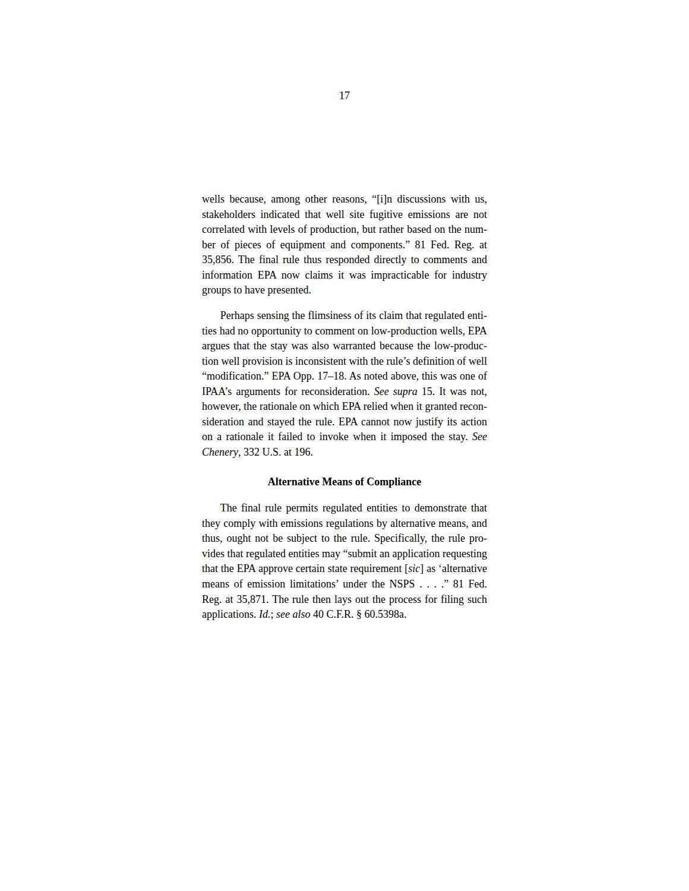17
wells because, among other reasons, “[i]n discussions with us, stakeholders indicated that well site fugitive emissions are not correlated with levels of production, but rather based on the number of pieces of equipment and components.” 81 Fed. Reg. at 35,856. The final rule thus responded directly to comments and information EPA now claims it was impracticable for industry groups to have presented.
Perhaps sensing the flimsiness of its claim that regulated entities had no opportunity to comment on low-production wells, EPA argues that the stay was also warranted because the low-production well provision is inconsistent with the rule’s definition of well “modification.” EPA Opp. 17–18. As noted above, this was one of IPAA’s arguments for reconsideration. See supra 15. It was not, however, the rationale on which EPA relied when it granted reconsideration and stayed the rule. EPA cannot now justify its action on a rationale it failed to invoke when it imposed the stay. See Chenery, 332 U.S. at 196.
Alternative Means of Compliance
The final rule permits regulated entities to demonstrate that they comply with emissions regulations by alternative means, and thus, ought not be subject to the rule. Specifically, the rule provides that regulated entities may “submit an application requesting that the EPA approve certain state requirement [sic] as ‘alternative means of emission limitations’ under the NSPS . . . .” 81 Fed. Reg. at 35,871. The rule then lays out the process for filing such applications. Id.; see also 40 C.F.R. § 60.5398a.